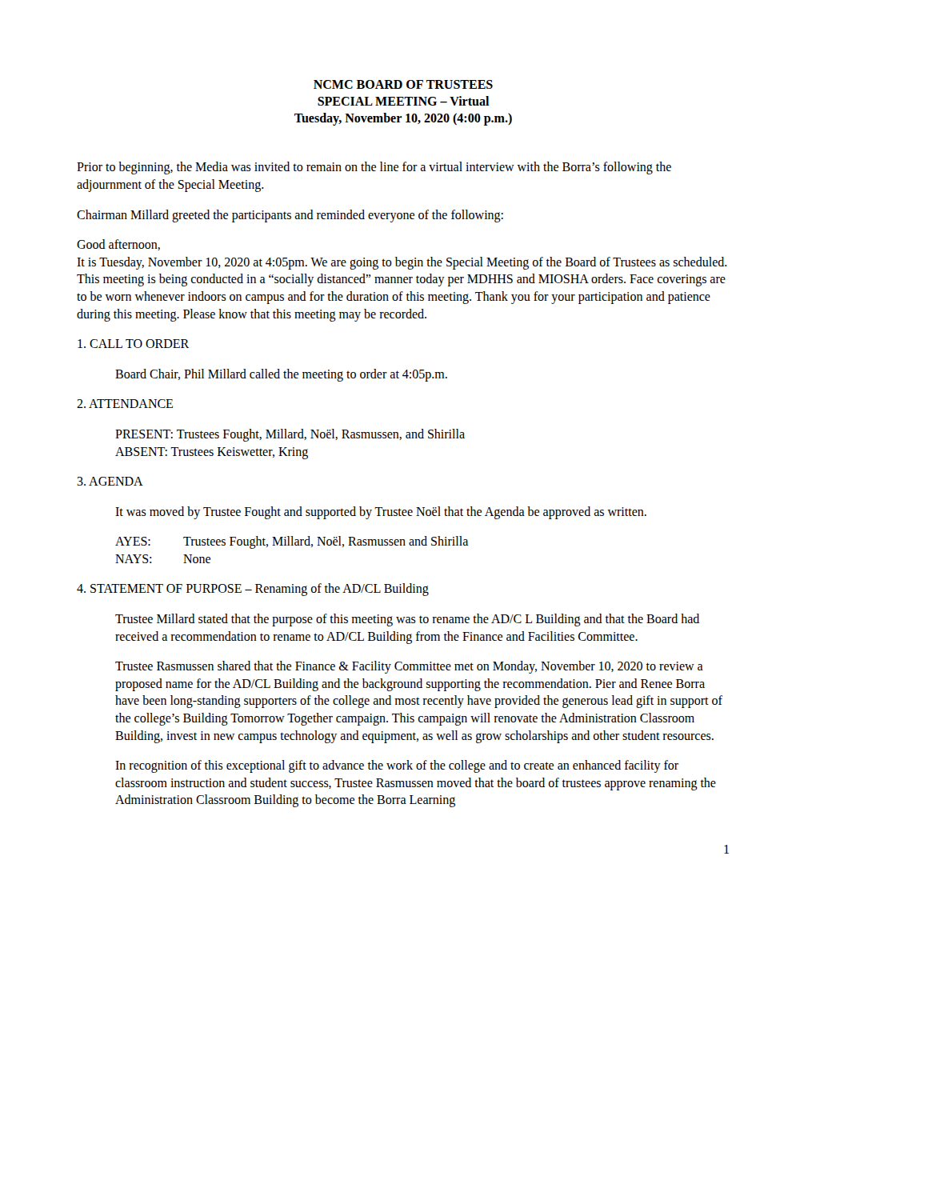NCMC BOARD OF TRUSTEES
SPECIAL MEETING – Virtual
Tuesday, November 10, 2020 (4:00 p.m.)
Prior to beginning, the Media was invited to remain on the line for a virtual interview with the Borra’s following the adjournment of the Special Meeting.
Chairman Millard greeted the participants and reminded everyone of the following:
Good afternoon,
It is Tuesday, November 10, 2020 at 4:05pm. We are going to begin the Special Meeting of the Board of Trustees as scheduled. This meeting is being conducted in a “socially distanced” manner today per MDHHS and MIOSHA orders. Face coverings are to be worn whenever indoors on campus and for the duration of this meeting. Thank you for your participation and patience during this meeting. Please know that this meeting may be recorded.
1. CALL TO ORDER
Board Chair, Phil Millard called the meeting to order at 4:05p.m.
2. ATTENDANCE
PRESENT: Trustees Fought, Millard, Noël, Rasmussen, and Shirilla
ABSENT: Trustees Keiswetter, Kring
3. AGENDA
It was moved by Trustee Fought and supported by Trustee Noël that the Agenda be approved as written.
| AYES: | Trustees Fought, Millard, Noël, Rasmussen and Shirilla |
| NAYS: | None |
4. STATEMENT OF PURPOSE – Renaming of the AD/CL Building
Trustee Millard stated that the purpose of this meeting was to rename the AD/C L Building and that the Board had received a recommendation to rename to AD/CL Building from the Finance and Facilities Committee.
Trustee Rasmussen shared that the Finance & Facility Committee met on Monday, November 10, 2020 to review a proposed name for the AD/CL Building and the background supporting the recommendation. Pier and Renee Borra have been long-standing supporters of the college and most recently have provided the generous lead gift in support of the college’s Building Tomorrow Together campaign. This campaign will renovate the Administration Classroom Building, invest in new campus technology and equipment, as well as grow scholarships and other student resources.
In recognition of this exceptional gift to advance the work of the college and to create an enhanced facility for classroom instruction and student success, Trustee Rasmussen moved that the board of trustees approve renaming the Administration Classroom Building to become the Borra Learning
1